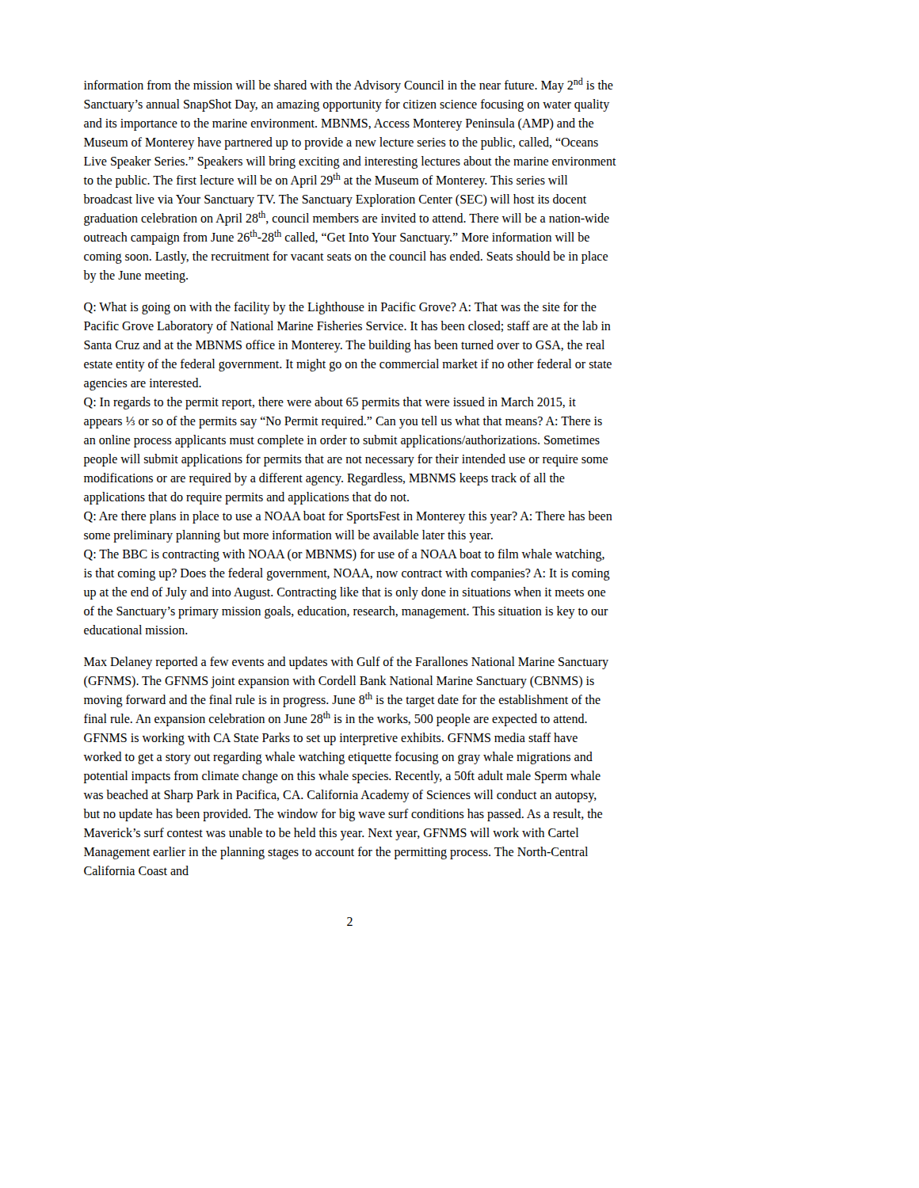information from the mission will be shared with the Advisory Council in the near future. May 2nd is the Sanctuary’s annual SnapShot Day, an amazing opportunity for citizen science focusing on water quality and its importance to the marine environment. MBNMS, Access Monterey Peninsula (AMP) and the Museum of Monterey have partnered up to provide a new lecture series to the public, called, “Oceans Live Speaker Series.” Speakers will bring exciting and interesting lectures about the marine environment to the public. The first lecture will be on April 29th at the Museum of Monterey. This series will broadcast live via Your Sanctuary TV. The Sanctuary Exploration Center (SEC) will host its docent graduation celebration on April 28th, council members are invited to attend. There will be a nation-wide outreach campaign from June 26th-28th called, “Get Into Your Sanctuary.” More information will be coming soon. Lastly, the recruitment for vacant seats on the council has ended. Seats should be in place by the June meeting.
Q: What is going on with the facility by the Lighthouse in Pacific Grove? A: That was the site for the Pacific Grove Laboratory of National Marine Fisheries Service. It has been closed; staff are at the lab in Santa Cruz and at the MBNMS office in Monterey. The building has been turned over to GSA, the real estate entity of the federal government. It might go on the commercial market if no other federal or state agencies are interested.
Q: In regards to the permit report, there were about 65 permits that were issued in March 2015, it appears ⅓ or so of the permits say “No Permit required.” Can you tell us what that means? A: There is an online process applicants must complete in order to submit applications/authorizations. Sometimes people will submit applications for permits that are not necessary for their intended use or require some modifications or are required by a different agency. Regardless, MBNMS keeps track of all the applications that do require permits and applications that do not.
Q: Are there plans in place to use a NOAA boat for SportsFest in Monterey this year? A: There has been some preliminary planning but more information will be available later this year.
Q: The BBC is contracting with NOAA (or MBNMS) for use of a NOAA boat to film whale watching, is that coming up? Does the federal government, NOAA, now contract with companies? A: It is coming up at the end of July and into August. Contracting like that is only done in situations when it meets one of the Sanctuary’s primary mission goals, education, research, management. This situation is key to our educational mission.
Max Delaney reported a few events and updates with Gulf of the Farallones National Marine Sanctuary (GFNMS). The GFNMS joint expansion with Cordell Bank National Marine Sanctuary (CBNMS) is moving forward and the final rule is in progress. June 8th is the target date for the establishment of the final rule. An expansion celebration on June 28th is in the works, 500 people are expected to attend. GFNMS is working with CA State Parks to set up interpretive exhibits. GFNMS media staff have worked to get a story out regarding whale watching etiquette focusing on gray whale migrations and potential impacts from climate change on this whale species. Recently, a 50ft adult male Sperm whale was beached at Sharp Park in Pacifica, CA. California Academy of Sciences will conduct an autopsy, but no update has been provided. The window for big wave surf conditions has passed. As a result, the Maverick’s surf contest was unable to be held this year. Next year, GFNMS will work with Cartel Management earlier in the planning stages to account for the permitting process. The North-Central California Coast and
2